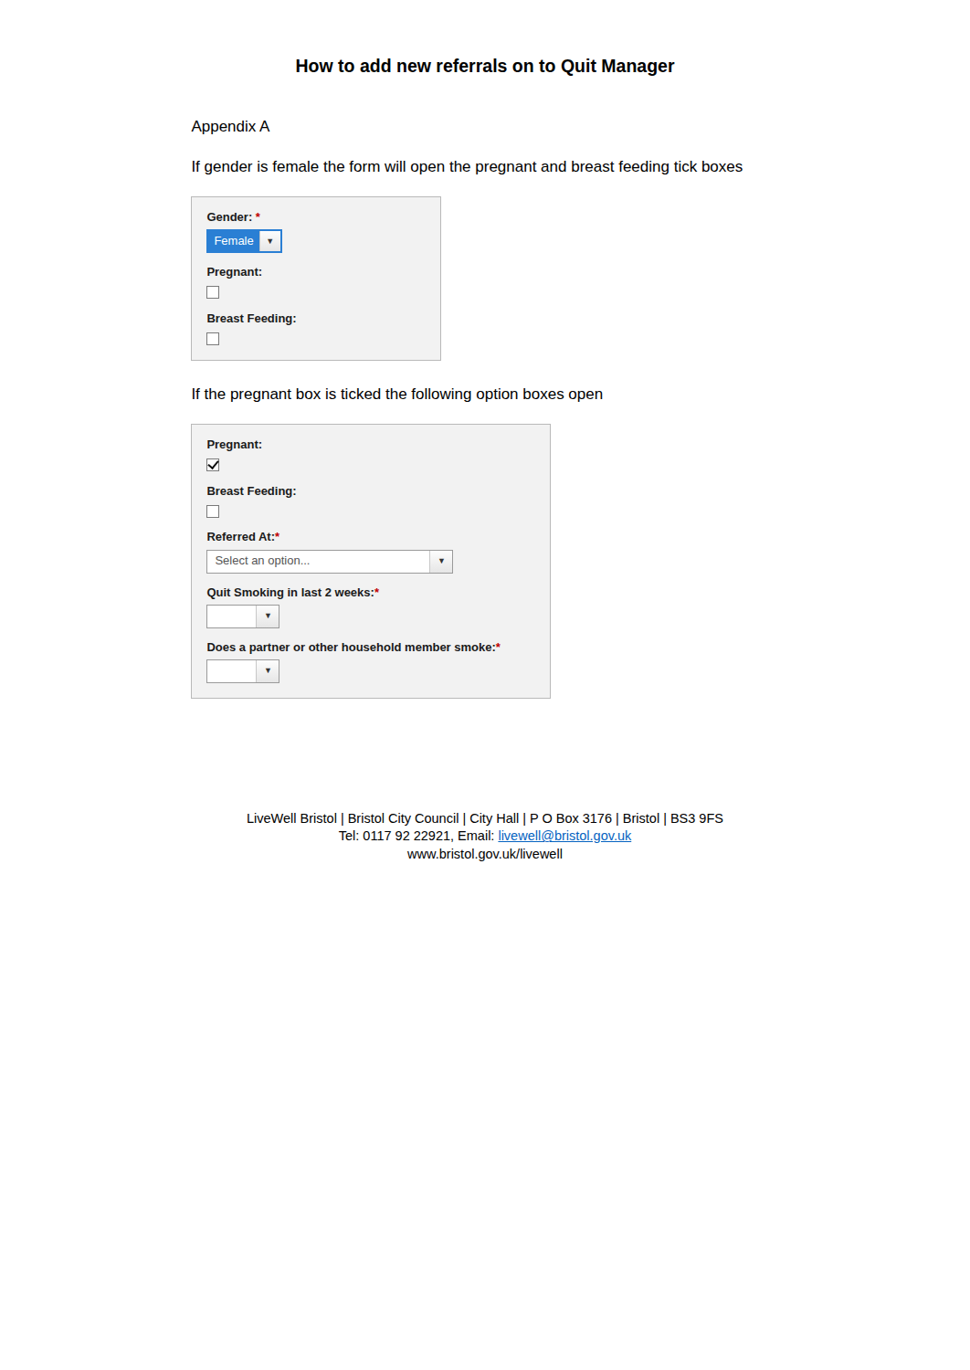How to add new referrals on to Quit Manager
Appendix A
If gender is female the form will open the pregnant and breast feeding tick boxes
Gender: * Female▼
Pregnant:
Breast Feeding:
If the pregnant box is ticked the following option boxes open
Pregnant:
Breast Feeding:
Referred At:* Select an option...▼
Quit Smoking in last 2 weeks:* ▼
Does a partner or other household member smoke:* ▼
LiveWell Bristol | Bristol City Council | City Hall | P O Box 3176 | Bristol | BS3 9FS
Tel: 0117 92 22921, Email: livewell@bristol.gov.uk
www.bristol.gov.uk/livewell